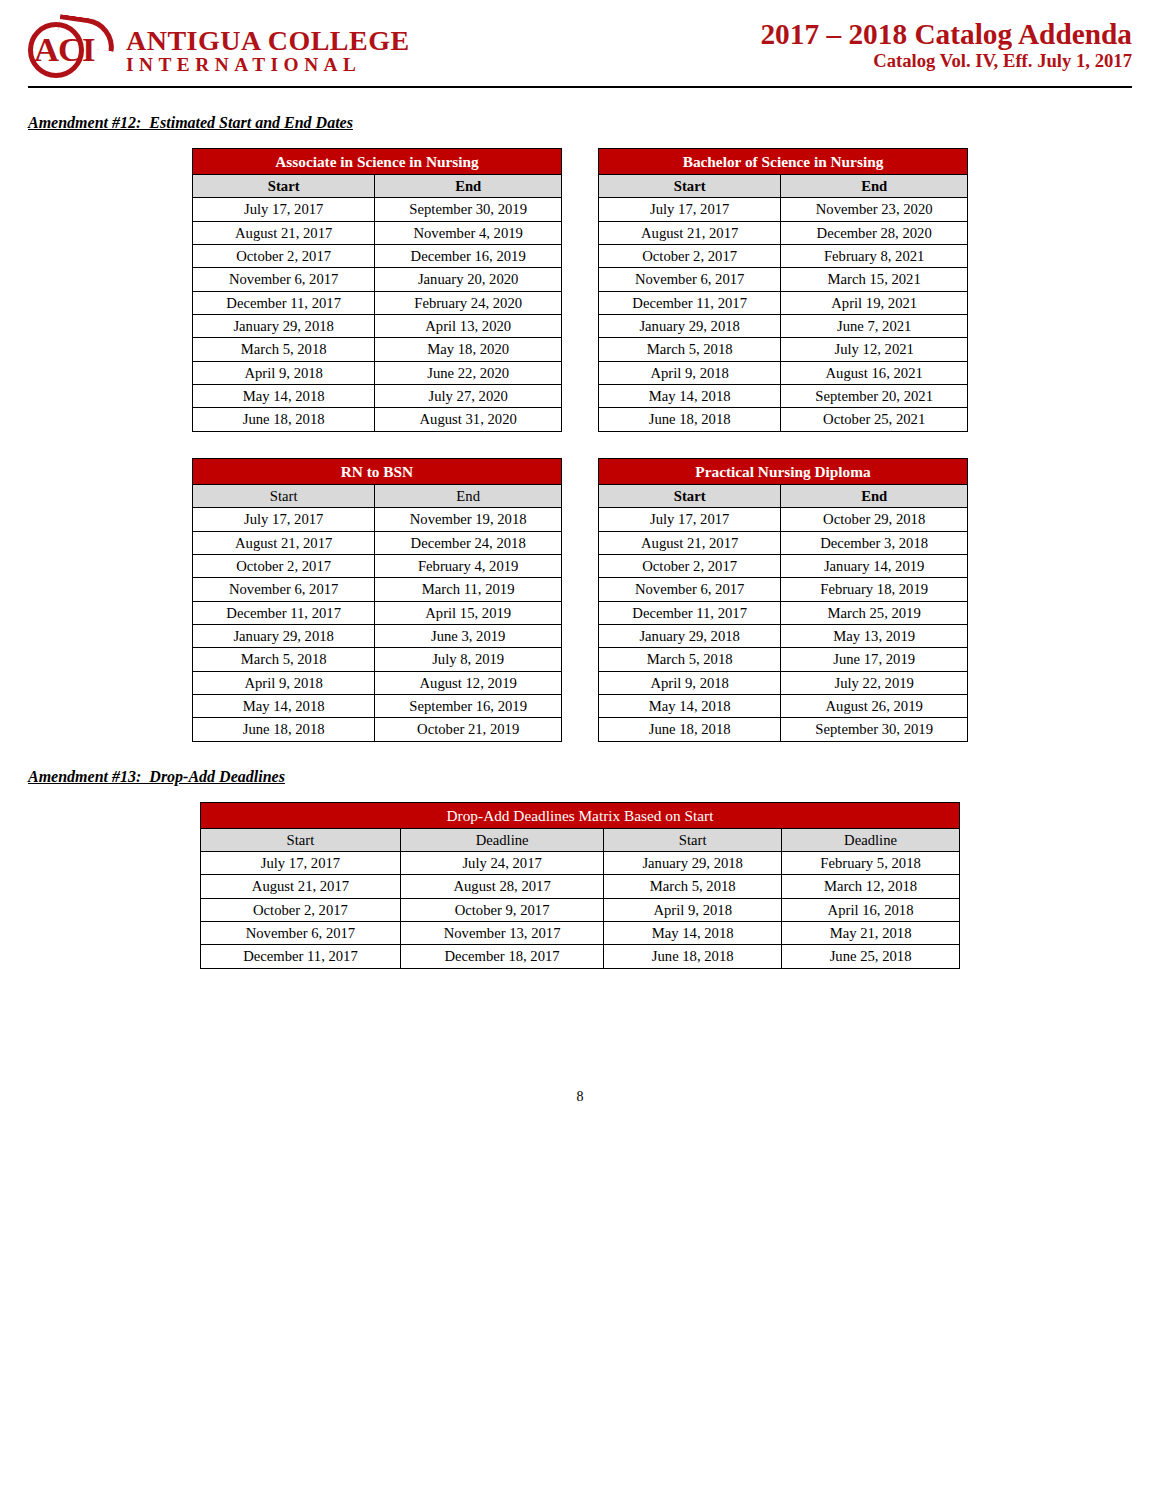ACI
ANTIGUA COLLEGE
INTERNATIONAL
2017 – 2018 Catalog Addenda
Catalog Vol. IV, Eff. July 1, 2017
Amendment #12: Estimated Start and End Dates
| Associate in Science in Nursing |
| --- |
| Start | End |
| July 17, 2017 | September 30, 2019 |
| August 21, 2017 | November 4, 2019 |
| October 2, 2017 | December 16, 2019 |
| November 6, 2017 | January 20, 2020 |
| December 11, 2017 | February 24, 2020 |
| January 29, 2018 | April 13, 2020 |
| March 5, 2018 | May 18, 2020 |
| April 9, 2018 | June 22, 2020 |
| May 14, 2018 | July 27, 2020 |
| June 18, 2018 | August 31, 2020 |
| Bachelor of Science in Nursing |
| --- |
| Start | End |
| July 17, 2017 | November 23, 2020 |
| August 21, 2017 | December 28, 2020 |
| October 2, 2017 | February 8, 2021 |
| November 6, 2017 | March 15, 2021 |
| December 11, 2017 | April 19, 2021 |
| January 29, 2018 | June 7, 2021 |
| March 5, 2018 | July 12, 2021 |
| April 9, 2018 | August 16, 2021 |
| May 14, 2018 | September 20, 2021 |
| June 18, 2018 | October 25, 2021 |
| RN to BSN |
| --- |
| Start | End |
| July 17, 2017 | November 19, 2018 |
| August 21, 2017 | December 24, 2018 |
| October 2, 2017 | February 4, 2019 |
| November 6, 2017 | March 11, 2019 |
| December 11, 2017 | April 15, 2019 |
| January 29, 2018 | June 3, 2019 |
| March 5, 2018 | July 8, 2019 |
| April 9, 2018 | August 12, 2019 |
| May 14, 2018 | September 16, 2019 |
| June 18, 2018 | October 21, 2019 |
| Practical Nursing Diploma |
| --- |
| Start | End |
| July 17, 2017 | October 29, 2018 |
| August 21, 2017 | December 3, 2018 |
| October 2, 2017 | January 14, 2019 |
| November 6, 2017 | February 18, 2019 |
| December 11, 2017 | March 25, 2019 |
| January 29, 2018 | May 13, 2019 |
| March 5, 2018 | June 17, 2019 |
| April 9, 2018 | July 22, 2019 |
| May 14, 2018 | August 26, 2019 |
| June 18, 2018 | September 30, 2019 |
Amendment #13: Drop-Add Deadlines
| Drop-Add Deadlines Matrix Based on Start |
| --- |
| Start | Deadline | Start | Deadline |
| July 17, 2017 | July 24, 2017 | January 29, 2018 | February 5, 2018 |
| August 21, 2017 | August 28, 2017 | March 5, 2018 | March 12, 2018 |
| October 2, 2017 | October 9, 2017 | April 9, 2018 | April 16, 2018 |
| November 6, 2017 | November 13, 2017 | May 14, 2018 | May 21, 2018 |
| December 11, 2017 | December 18, 2017 | June 18, 2018 | June 25, 2018 |
8